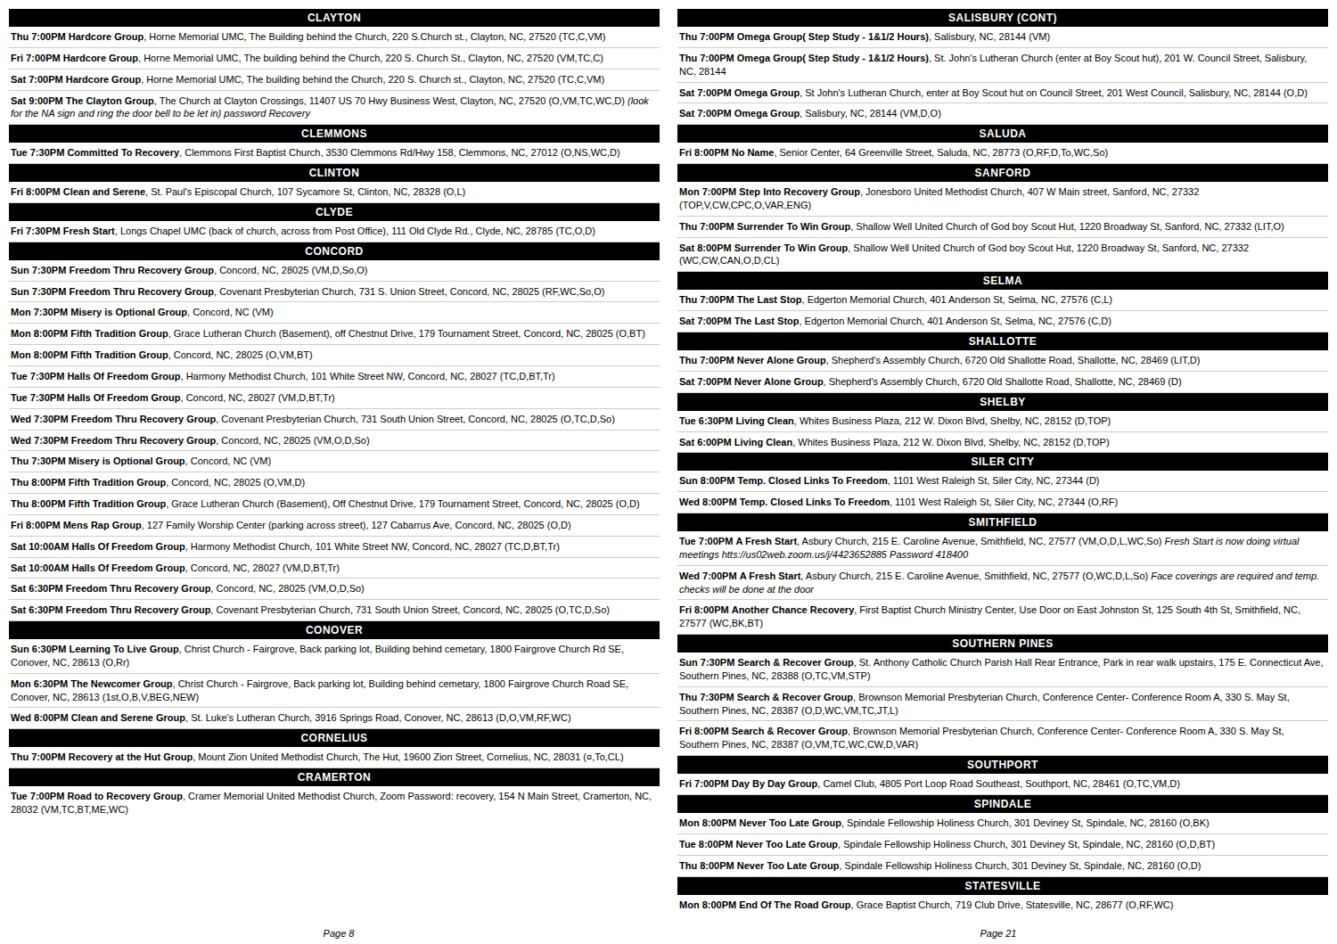CLAYTON
Thu 7:00PM Hardcore Group, Horne Memorial UMC, The Building behind the Church, 220 S.Church st., Clayton, NC, 27520 (TC,C,VM)
Fri 7:00PM Hardcore Group, Horne Memorial UMC, The building behind the Church, 220 S. Church St., Clayton, NC, 27520 (VM,TC,C)
Sat 7:00PM Hardcore Group, Horne Memorial UMC, The building behind the Church, 220 S. Church st., Clayton, NC, 27520 (TC,C,VM)
Sat 9:00PM The Clayton Group, The Church at Clayton Crossings, 11407 US 70 Hwy Business West, Clayton, NC, 27520 (O,VM,TC,WC,D) (look for the NA sign and ring the door bell to be let in) password Recovery
CLEMMONS
Tue 7:30PM Committed To Recovery, Clemmons First Baptist Church, 3530 Clemmons Rd/Hwy 158, Clemmons, NC, 27012 (O,NS,WC,D)
CLINTON
Fri 8:00PM Clean and Serene, St. Paul's Episcopal Church, 107 Sycamore St, Clinton, NC, 28328 (O,L)
CLYDE
Fri 7:30PM Fresh Start, Longs Chapel UMC (back of church, across from Post Office), 111 Old Clyde Rd., Clyde, NC, 28785 (TC,O,D)
CONCORD
Sun 7:30PM Freedom Thru Recovery Group, Concord, NC, 28025 (VM,D,So,O)
Sun 7:30PM Freedom Thru Recovery Group, Covenant Presbyterian Church, 731 S. Union Street, Concord, NC, 28025 (RF,WC,So,O)
Mon 7:30PM Misery is Optional Group, Concord, NC (VM)
Mon 8:00PM Fifth Tradition Group, Grace Lutheran Church (Basement), off Chestnut Drive, 179 Tournament Street, Concord, NC, 28025 (O,BT)
Mon 8:00PM Fifth Tradition Group, Concord, NC, 28025 (O,VM,BT)
Tue 7:30PM Halls Of Freedom Group, Harmony Methodist Church, 101 White Street NW, Concord, NC, 28027 (TC,D,BT,Tr)
Tue 7:30PM Halls Of Freedom Group, Concord, NC, 28027 (VM,D,BT,Tr)
Wed 7:30PM Freedom Thru Recovery Group, Covenant Presbyterian Church, 731 South Union Street, Concord, NC, 28025 (O,TC,D,So)
Wed 7:30PM Freedom Thru Recovery Group, Concord, NC, 28025 (VM,O,D,So)
Thu 7:30PM Misery is Optional Group, Concord, NC (VM)
Thu 8:00PM Fifth Tradition Group, Concord, NC, 28025 (O,VM,D)
Thu 8:00PM Fifth Tradition Group, Grace Lutheran Church (Basement), Off Chestnut Drive, 179 Tournament Street, Concord, NC, 28025 (O,D)
Fri 8:00PM Mens Rap Group, 127 Family Worship Center (parking across street), 127 Cabarrus Ave, Concord, NC, 28025 (O,D)
Sat 10:00AM Halls Of Freedom Group, Harmony Methodist Church, 101 White Street NW, Concord, NC, 28027 (TC,D,BT,Tr)
Sat 10:00AM Halls Of Freedom Group, Concord, NC, 28027 (VM,D,BT,Tr)
Sat 6:30PM Freedom Thru Recovery Group, Concord, NC, 28025 (VM,O,D,So)
Sat 6:30PM Freedom Thru Recovery Group, Covenant Presbyterian Church, 731 South Union Street, Concord, NC, 28025 (O,TC,D,So)
CONOVER
Sun 6:30PM Learning To Live Group, Christ Church - Fairgrove, Back parking lot, Building behind cemetary, 1800 Fairgrove Church Rd SE, Conover, NC, 28613 (O,Rr)
Mon 6:30PM The Newcomer Group, Christ Church - Fairgrove, Back parking lot, Building behind cemetary, 1800 Fairgrove Church Road SE, Conover, NC, 28613 (1st,O,B,V,BEG,NEW)
Wed 8:00PM Clean and Serene Group, St. Luke's Lutheran Church, 3916 Springs Road, Conover, NC, 28613 (D,O,VM,RF,WC)
CORNELIUS
Thu 7:00PM Recovery at the Hut Group, Mount Zion United Methodist Church, The Hut, 19600 Zion Street, Cornelius, NC, 28031 (¤,To,CL)
CRAMERTON
Tue 7:00PM Road to Recovery Group, Cramer Memorial United Methodist Church, Zoom Password: recovery, 154 N Main Street, Cramerton, NC, 28032 (VM,TC,BT,ME,WC)
SALISBURY (CONT)
Thu 7:00PM Omega Group( Step Study - 1&1/2 Hours), Salisbury, NC, 28144 (VM)
Thu 7:00PM Omega Group( Step Study - 1&1/2 Hours), St. John's Lutheran Church (enter at Boy Scout hut), 201 W. Council Street, Salisbury, NC, 28144
Sat 7:00PM Omega Group, St John's Lutheran Church, enter at Boy Scout hut on Council Street, 201 West Council, Salisbury, NC, 28144 (O,D)
Sat 7:00PM Omega Group, Salisbury, NC, 28144 (VM,D,O)
SALUDA
Fri 8:00PM No Name, Senior Center, 64 Greenville Street, Saluda, NC, 28773 (O,RF,D,To,WC,So)
SANFORD
Mon 7:00PM Step Into Recovery Group, Jonesboro United Methodist Church, 407 W Main street, Sanford, NC, 27332 (TOP,V,CW,CPC,O,VAR,ENG)
Thu 7:00PM Surrender To Win Group, Shallow Well United Church of God boy Scout Hut, 1220 Broadway St, Sanford, NC, 27332 (LIT,O)
Sat 8:00PM Surrender To Win Group, Shallow Well United Church of God boy Scout Hut, 1220 Broadway St, Sanford, NC, 27332 (WC,CW,CAN,O,D,CL)
SELMA
Thu 7:00PM The Last Stop, Edgerton Memorial Church, 401 Anderson St, Selma, NC, 27576 (C,L)
Sat 7:00PM The Last Stop, Edgerton Memorial Church, 401 Anderson St, Selma, NC, 27576 (C,D)
SHALLOTTE
Thu 7:00PM Never Alone Group, Shepherd's Assembly Church, 6720 Old Shallotte Road, Shallotte, NC, 28469 (LIT,D)
Sat 7:00PM Never Alone Group, Shepherd's Assembly Church, 6720 Old Shallotte Road, Shallotte, NC, 28469 (D)
SHELBY
Tue 6:30PM Living Clean, Whites Business Plaza, 212 W. Dixon Blvd, Shelby, NC, 28152 (D,TOP)
Sat 6:00PM Living Clean, Whites Business Plaza, 212 W. Dixon Blvd, Shelby, NC, 28152 (D,TOP)
SILER CITY
Sun 8:00PM Temp. Closed Links To Freedom, 1101 West Raleigh St, Siler City, NC, 27344 (D)
Wed 8:00PM Temp. Closed Links To Freedom, 1101 West Raleigh St, Siler City, NC, 27344 (O,RF)
SMITHFIELD
Tue 7:00PM A Fresh Start, Asbury Church, 215 E. Caroline Avenue, Smithfield, NC, 27577 (VM,O,D,L,WC,So) Fresh Start is now doing virtual meetings htts://us02web.zoom.us/j/4423652885 Password 418400
Wed 7:00PM A Fresh Start, Asbury Church, 215 E. Caroline Avenue, Smithfield, NC, 27577 (O,WC,D,L,So) Face coverings are required and temp. checks will be done at the door
Fri 8:00PM Another Chance Recovery, First Baptist Church Ministry Center, Use Door on East Johnston St, 125 South 4th St, Smithfield, NC, 27577 (WC,BK,BT)
SOUTHERN PINES
Sun 7:30PM Search & Recover Group, St. Anthony Catholic Church Parish Hall Rear Entrance, Park in rear walk upstairs, 175 E. Connecticut Ave, Southern Pines, NC, 28388 (O,TC,VM,STP)
Thu 7:30PM Search & Recover Group, Brownson Memorial Presbyterian Church, Conference Center- Conference Room A, 330 S. May St, Southern Pines, NC, 28387 (O,D,WC,VM,TC,JT,L)
Fri 8:00PM Search & Recover Group, Brownson Memorial Presbyterian Church, Conference Center- Conference Room A, 330 S. May St, Southern Pines, NC, 28387 (O,VM,TC,WC,CW,D,VAR)
SOUTHPORT
Fri 7:00PM Day By Day Group, Camel Club, 4805 Port Loop Road Southeast, Southport, NC, 28461 (O,TC,VM,D)
SPINDALE
Mon 8:00PM Never Too Late Group, Spindale Fellowship Holiness Church, 301 Deviney St, Spindale, NC, 28160 (O,BK)
Tue 8:00PM Never Too Late Group, Spindale Fellowship Holiness Church, 301 Deviney St, Spindale, NC, 28160 (O,D,BT)
Thu 8:00PM Never Too Late Group, Spindale Fellowship Holiness Church, 301 Deviney St, Spindale, NC, 28160 (O,D)
STATESVILLE
Mon 8:00PM End Of The Road Group, Grace Baptist Church, 719 Club Drive, Statesville, NC, 28677 (O,RF,WC)
Page 8 Page 21